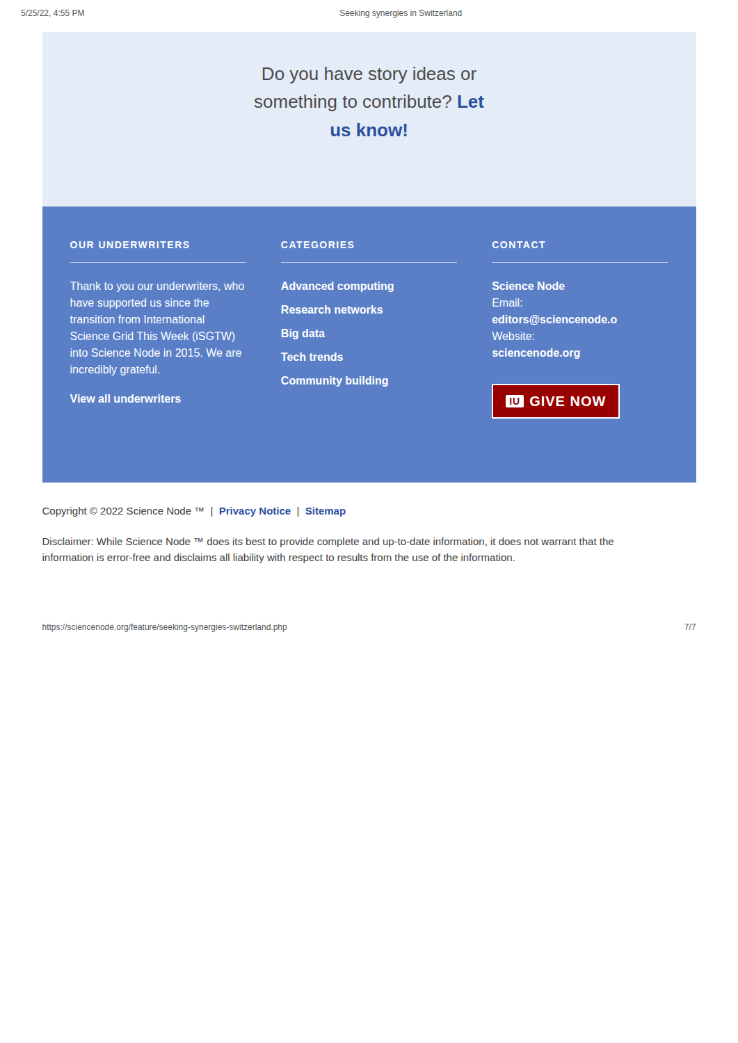5/25/22, 4:55 PM Seeking synergies in Switzerland
Do you have story ideas or something to contribute? Let us know!
Our Underwriters
Thank to you our underwriters, who have supported us since the transition from International Science Grid This Week (iSGTW) into Science Node in 2015. We are incredibly grateful.
View all underwriters
Categories
Advanced computing
Research networks
Big data
Tech trends
Community building
Contact
Science Node
Email:
editors@sciencenode.o
Website:
sciencenode.org
IU GIVE NOW
Copyright © 2022 Science Node ™ | Privacy Notice | Sitemap
Disclaimer: While Science Node ™ does its best to provide complete and up-to-date information, it does not warrant that the information is error-free and disclaims all liability with respect to results from the use of the information.
https://sciencenode.org/feature/seeking-synergies-switzerland.php 7/7